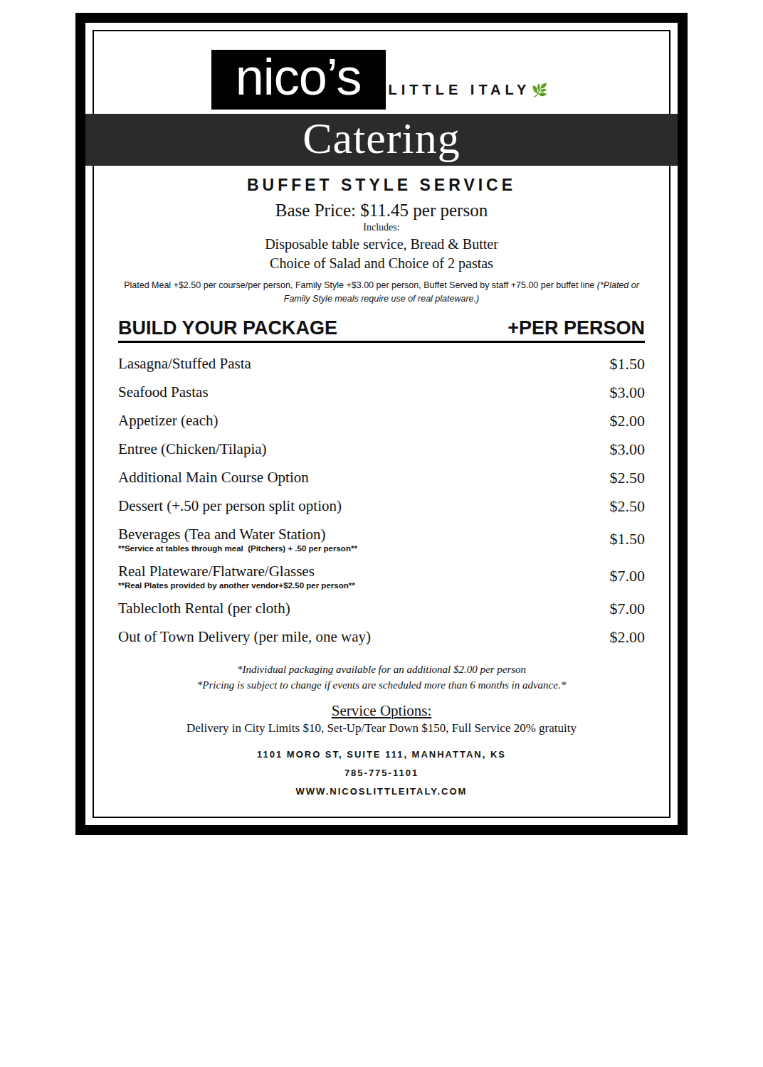nico’s
LITTLE ITALY🌿
Catering
BUFFET STYLE SERVICE
Base Price: $11.45 per person
Includes:
Disposable table service, Bread & Butter
Choice of Salad and Choice of 2 pastas
Plated Meal +$2.50 per course/per person, Family Style +$3.00 per person, Buffet Served by staff +75.00 per buffet line (*Plated or Family Style meals require use of real plateware.)
BUILD YOUR PACKAGE +PER PERSON
| Lasagna/Stuffed Pasta | $1.50 |
| Seafood Pastas | $3.00 |
| Appetizer (each) | $2.00 |
| Entree (Chicken/Tilapia) | $3.00 |
| Additional Main Course Option | $2.50 |
| Dessert (+.50 per person split option) | $2.50 |
| Beverages (Tea and Water Station) **Service at tables through meal (Pitchers) + .50 per person** | $1.50 |
| Real Plateware/Flatware/Glasses **Real Plates provided by another vendor+$2.50 per person** | $7.00 |
| Tablecloth Rental (per cloth) | $7.00 |
| Out of Town Delivery (per mile, one way) | $2.00 |
*Individual packaging available for an additional $2.00 per person
*Pricing is subject to change if events are scheduled more than 6 months in advance.*
Service Options:
Delivery in City Limits $10, Set-Up/Tear Down $150, Full Service 20% gratuity
1101 MORO ST, SUITE 111, MANHATTAN, KS
785-775-1101
WWW.NICOSLITTLEITALY.COM